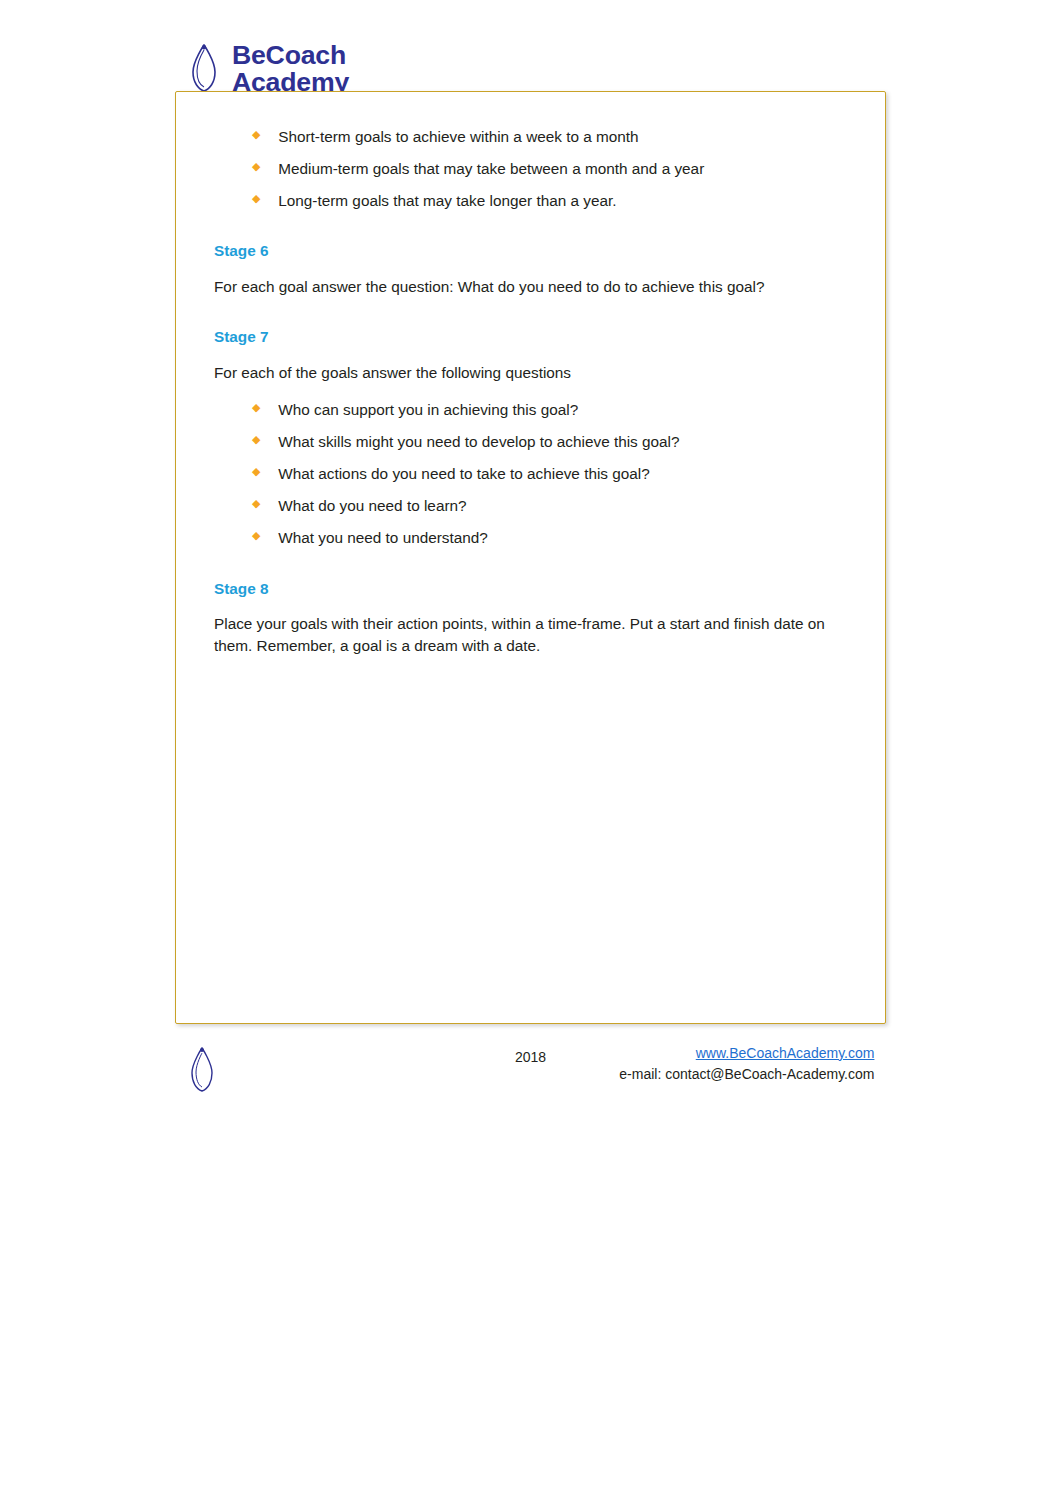BeCoachAcademy
Short-term goals to achieve within a week to a month
Medium-term goals that may take between a month and a year
Long-term goals that may take longer than a year.
Stage 6
For each goal answer the question: What do you need to do to achieve this goal?
Stage 7
For each of the goals answer the following questions
Who can support you in achieving this goal?
What skills might you need to develop to achieve this goal?
What actions do you need to take to achieve this goal?
What do you need to learn?
What you need to understand?
Stage 8
Place your goals with their action points, within a time-frame. Put a start and finish date on them. Remember, a goal is a dream with a date.
2018
www.BeCoachAcademy.com
e-mail: contact@BeCoach-Academy.com